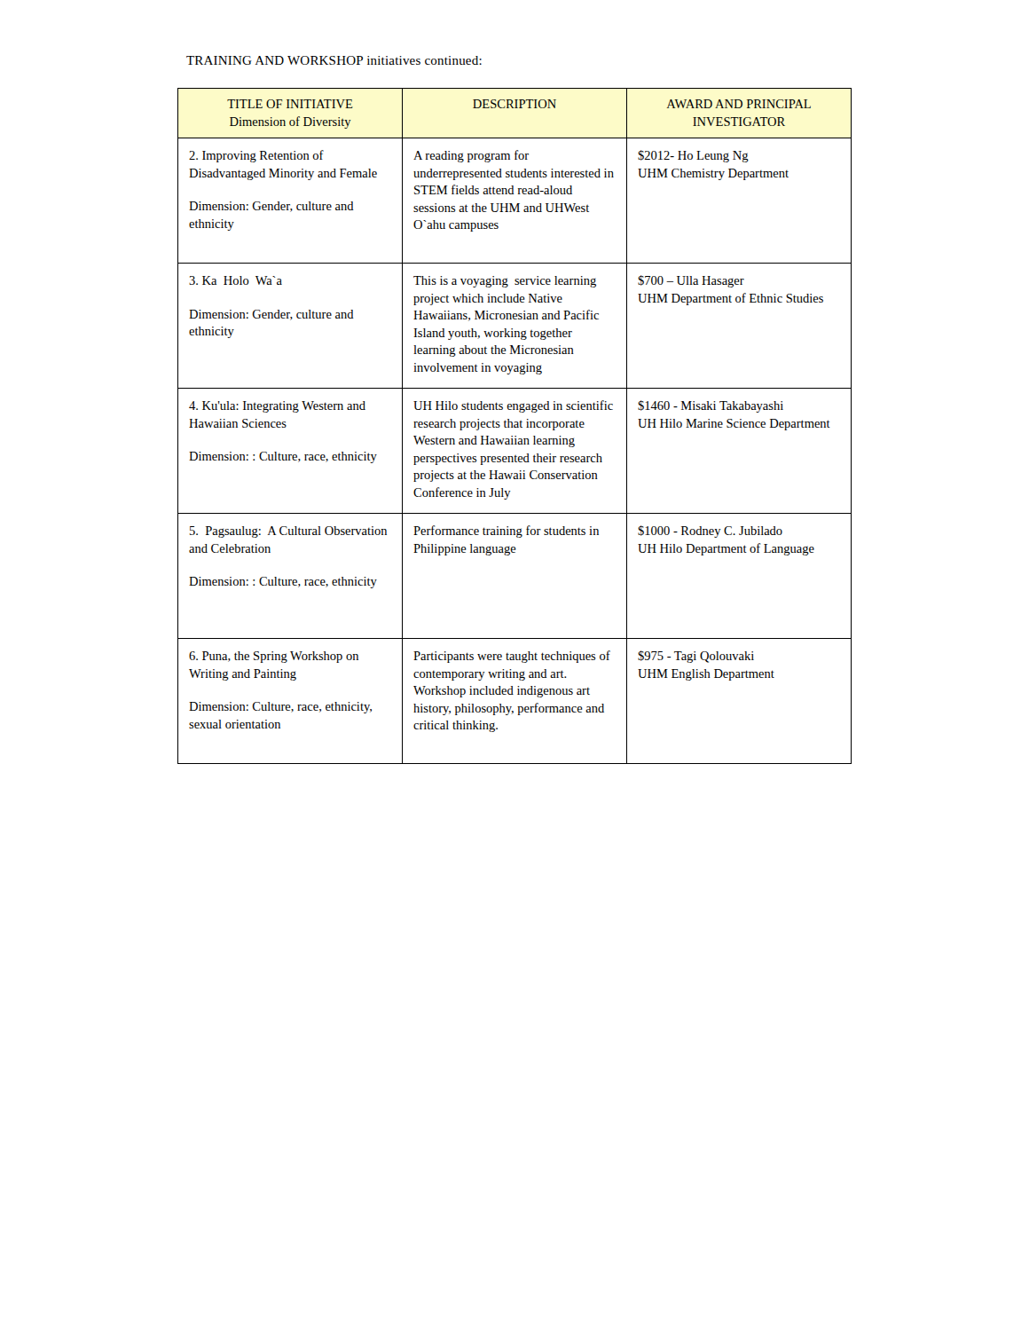TRAINING AND WORKSHOP initiatives continued:
| TITLE OF INITIATIVE Dimension of Diversity | DESCRIPTION | AWARD AND PRINCIPAL INVESTIGATOR |
| --- | --- | --- |
| 2. Improving Retention of Disadvantaged Minority and Female Dimension: Gender, culture and ethnicity | A reading program for underrepresented students interested in STEM fields attend read-aloud sessions at the UHM and UHWest O`ahu campuses | $2012- Ho Leung Ng UHM Chemistry Department |
| 3. Ka Holo Wa`a Dimension: Gender, culture and ethnicity | This is a voyaging service learning project which include Native Hawaiians, Micronesian and Pacific Island youth, working together learning about the Micronesian involvement in voyaging | $700 – Ulla Hasager UHM Department of Ethnic Studies |
| 4. Ku'ula: Integrating Western and Hawaiian Sciences Dimension: : Culture, race, ethnicity | UH Hilo students engaged in scientific research projects that incorporate Western and Hawaiian learning perspectives presented their research projects at the Hawaii Conservation Conference in July | $1460 - Misaki Takabayashi UH Hilo Marine Science Department |
| 5. Pagsaulug: A Cultural Observation and Celebration Dimension: : Culture, race, ethnicity | Performance training for students in Philippine language | $1000 - Rodney C. Jubilado UH Hilo Department of Language |
| 6. Puna, the Spring Workshop on Writing and Painting Dimension: Culture, race, ethnicity, sexual orientation | Participants were taught techniques of contemporary writing and art. Workshop included indigenous art history, philosophy, performance and critical thinking. | $975 - Tagi Qolouvaki UHM English Department |